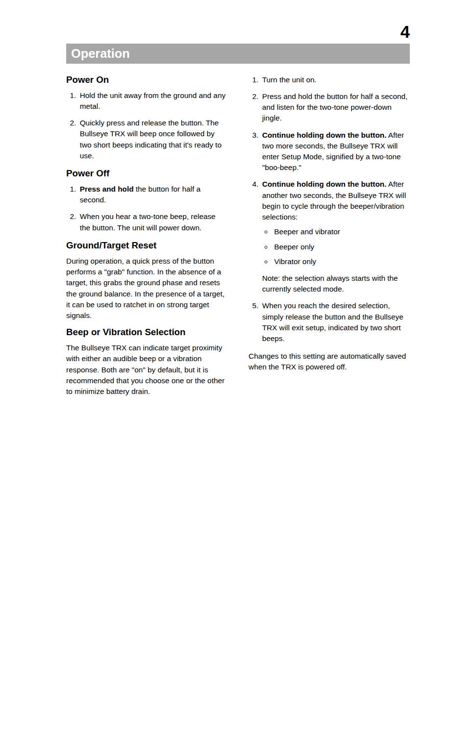4
Operation
Power On
Hold the unit away from the ground and any metal.
Quickly press and release the button. The Bullseye TRX will beep once followed by two short beeps indicating that it's ready to use.
Power Off
Press and hold the button for half a second.
When you hear a two-tone beep, release the button. The unit will power down.
Ground/Target Reset
During operation, a quick press of the button performs a "grab" function. In the absence of a target, this grabs the ground phase and resets the ground balance. In the presence of a target, it can be used to ratchet in on strong target signals.
Beep or Vibration Selection
The Bullseye TRX can indicate target proximity with either an audible beep or a vibration response. Both are "on" by default, but it is recommended that you choose one or the other to minimize battery drain.
Turn the unit on.
Press and hold the button for half a second, and listen for the two-tone power-down jingle.
Continue holding down the button. After two more seconds, the Bullseye TRX will enter Setup Mode, signified by a two-tone "boo-beep."
Continue holding down the button. After another two seconds, the Bullseye TRX will begin to cycle through the beeper/vibration selections:
Beeper and vibrator
Beeper only
Vibrator only
Note: the selection always starts with the currently selected mode.
When you reach the desired selection, simply release the button and the Bullseye TRX will exit setup, indicated by two short beeps.
Changes to this setting are automatically saved when the TRX is powered off.